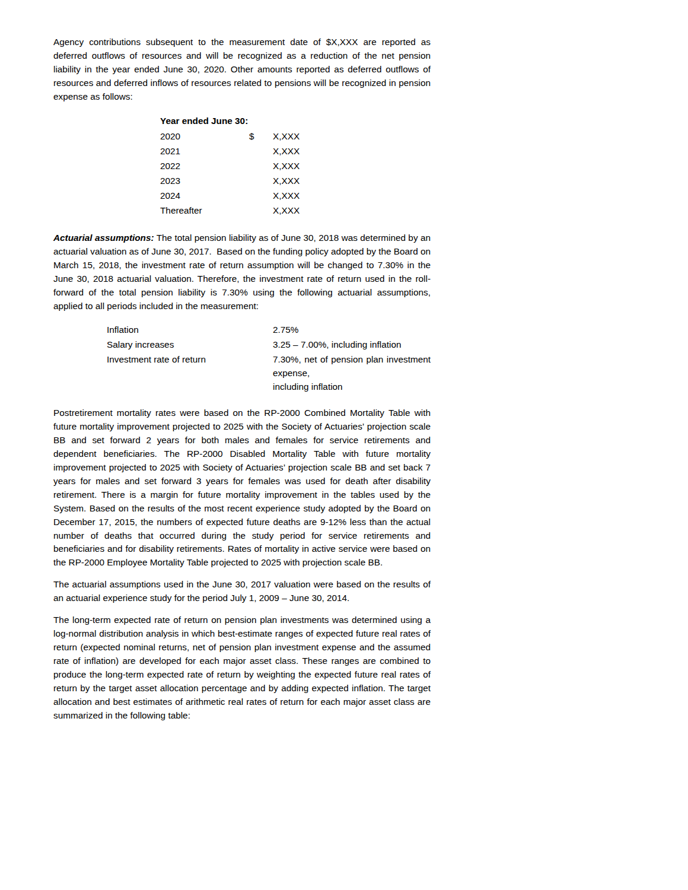Agency contributions subsequent to the measurement date of $X,XXX are reported as deferred outflows of resources and will be recognized as a reduction of the net pension liability in the year ended June 30, 2020. Other amounts reported as deferred outflows of resources and deferred inflows of resources related to pensions will be recognized in pension expense as follows:
| Year ended June 30: |
| --- |
| 2020 | $ | X,XXX |
| 2021 | | X,XXX |
| 2022 | | X,XXX |
| 2023 | | X,XXX |
| 2024 | | X,XXX |
| Thereafter | | X,XXX |
Actuarial assumptions: The total pension liability as of June 30, 2018 was determined by an actuarial valuation as of June 30, 2017. Based on the funding policy adopted by the Board on March 15, 2018, the investment rate of return assumption will be changed to 7.30% in the June 30, 2018 actuarial valuation. Therefore, the investment rate of return used in the roll-forward of the total pension liability is 7.30% using the following actuarial assumptions, applied to all periods included in the measurement:
| Inflation | 2.75% |
| Salary increases | 3.25 – 7.00%, including inflation |
| Investment rate of return | 7.30%, net of pension plan investment expense, including inflation |
Postretirement mortality rates were based on the RP-2000 Combined Mortality Table with future mortality improvement projected to 2025 with the Society of Actuaries’ projection scale BB and set forward 2 years for both males and females for service retirements and dependent beneficiaries. The RP-2000 Disabled Mortality Table with future mortality improvement projected to 2025 with Society of Actuaries’ projection scale BB and set back 7 years for males and set forward 3 years for females was used for death after disability retirement. There is a margin for future mortality improvement in the tables used by the System. Based on the results of the most recent experience study adopted by the Board on December 17, 2015, the numbers of expected future deaths are 9-12% less than the actual number of deaths that occurred during the study period for service retirements and beneficiaries and for disability retirements. Rates of mortality in active service were based on the RP-2000 Employee Mortality Table projected to 2025 with projection scale BB.
The actuarial assumptions used in the June 30, 2017 valuation were based on the results of an actuarial experience study for the period July 1, 2009 – June 30, 2014.
The long-term expected rate of return on pension plan investments was determined using a log-normal distribution analysis in which best-estimate ranges of expected future real rates of return (expected nominal returns, net of pension plan investment expense and the assumed rate of inflation) are developed for each major asset class. These ranges are combined to produce the long-term expected rate of return by weighting the expected future real rates of return by the target asset allocation percentage and by adding expected inflation. The target allocation and best estimates of arithmetic real rates of return for each major asset class are summarized in the following table: